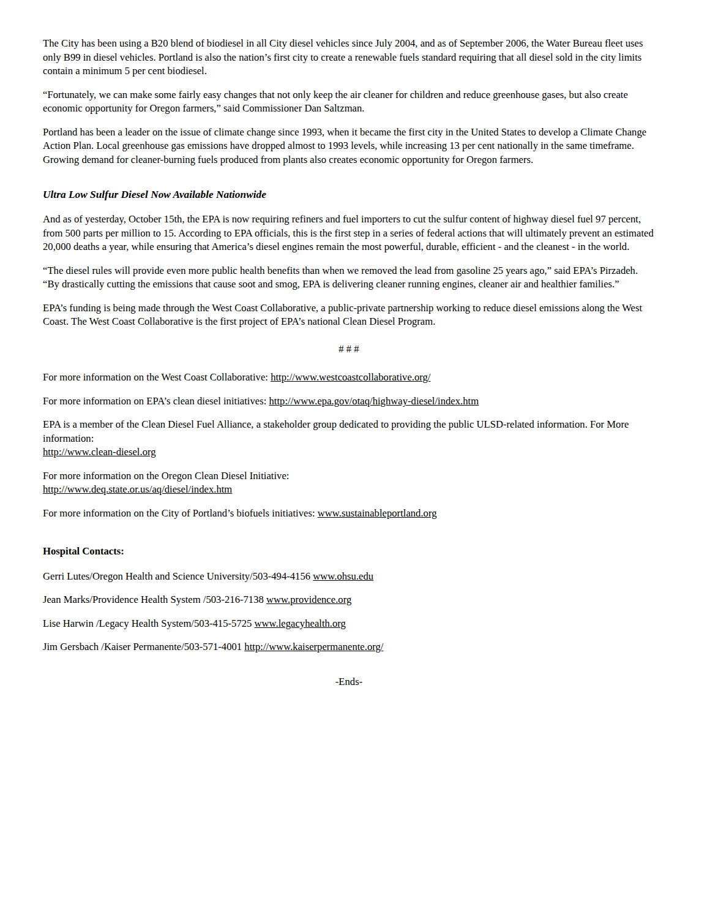The City has been using a B20 blend of biodiesel in all City diesel vehicles since July 2004, and as of September 2006, the Water Bureau fleet uses only B99 in diesel vehicles. Portland is also the nation’s first city to create a renewable fuels standard requiring that all diesel sold in the city limits contain a minimum 5 per cent biodiesel.
“Fortunately, we can make some fairly easy changes that not only keep the air cleaner for children and reduce greenhouse gases, but also create economic opportunity for Oregon farmers,” said Commissioner Dan Saltzman.
Portland has been a leader on the issue of climate change since 1993, when it became the first city in the United States to develop a Climate Change Action Plan. Local greenhouse gas emissions have dropped almost to 1993 levels, while increasing 13 per cent nationally in the same timeframe. Growing demand for cleaner-burning fuels produced from plants also creates economic opportunity for Oregon farmers.
Ultra Low Sulfur Diesel Now Available Nationwide
And as of yesterday, October 15th, the EPA is now requiring refiners and fuel importers to cut the sulfur content of highway diesel fuel 97 percent, from 500 parts per million to 15. According to EPA officials, this is the first step in a series of federal actions that will ultimately prevent an estimated 20,000 deaths a year, while ensuring that America’s diesel engines remain the most powerful, durable, efficient - and the cleanest - in the world.
“The diesel rules will provide even more public health benefits than when we removed the lead from gasoline 25 years ago,” said EPA’s Pirzadeh. “By drastically cutting the emissions that cause soot and smog, EPA is delivering cleaner running engines, cleaner air and healthier families.”
EPA’s funding is being made through the West Coast Collaborative, a public-private partnership working to reduce diesel emissions along the West Coast. The West Coast Collaborative is the first project of EPA’s national Clean Diesel Program.
# # #
For more information on the West Coast Collaborative: http://www.westcoastcollaborative.org/
For more information on EPA’s clean diesel initiatives: http://www.epa.gov/otaq/highway-diesel/index.htm
EPA is a member of the Clean Diesel Fuel Alliance, a stakeholder group dedicated to providing the public ULSD-related information. For More
information:
http://www.clean-diesel.org
For more information on the Oregon Clean Diesel Initiative:
http://www.deq.state.or.us/aq/diesel/index.htm
For more information on the City of Portland’s biofuels initiatives: www.sustainableportland.org
Hospital Contacts:
Gerri Lutes/Oregon Health and Science University/503-494-4156 www.ohsu.edu
Jean Marks/Providence Health System /503-216-7138 www.providence.org
Lise Harwin /Legacy Health System/503-415-5725 www.legacyhealth.org
Jim Gersbach /Kaiser Permanente/503-571-4001 http://www.kaiserpermanente.org/
-Ends-